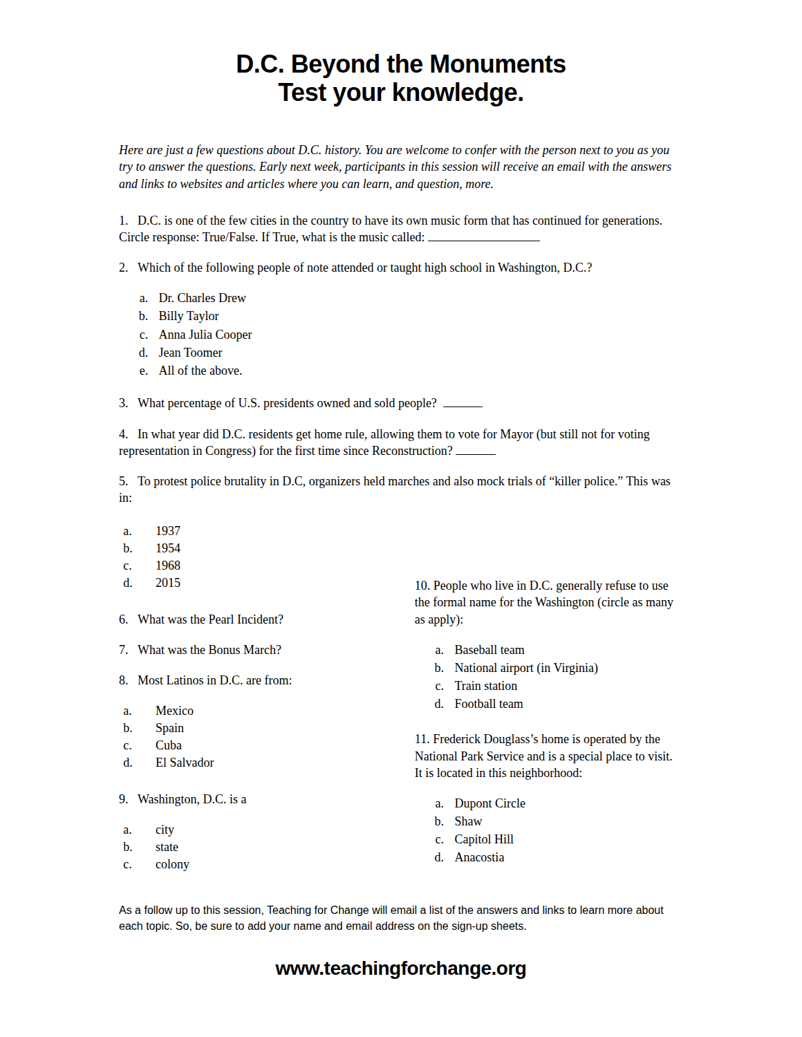D.C. Beyond the Monuments
Test your knowledge.
Here are just a few questions about D.C. history. You are welcome to confer with the person next to you as you try to answer the questions. Early next week, participants in this session will receive an email with the answers and links to websites and articles where you can learn, and question, more.
1. D.C. is one of the few cities in the country to have its own music form that has continued for generations. Circle response: True/False. If True, what is the music called:
2. Which of the following people of note attended or taught high school in Washington, D.C.?
Dr. Charles Drew
Billy Taylor
Anna Julia Cooper
Jean Toomer
All of the above.
3. What percentage of U.S. presidents owned and sold people?
4. In what year did D.C. residents get home rule, allowing them to vote for Mayor (but still not for voting representation in Congress) for the first time since Reconstruction?
5. To protest police brutality in D.C, organizers held marches and also mock trials of “killer police.” This was in:
| a. | 1937 |
| b. | 1954 |
| c. | 1968 |
| d. | 2015 |
6. What was the Pearl Incident?
7. What was the Bonus March?
8. Most Latinos in D.C. are from:
| a. | Mexico |
| b. | Spain |
| c. | Cuba |
| d. | El Salvador |
9. Washington, D.C. is a
| a. | city |
| b. | state |
| c. | colony |
10. People who live in D.C. generally refuse to use the formal name for the Washington (circle as many as apply):
Baseball team
National airport (in Virginia)
Train station
Football team
11. Frederick Douglass’s home is operated by the National Park Service and is a special place to visit. It is located in this neighborhood:
Dupont Circle
Shaw
Capitol Hill
Anacostia
As a follow up to this session, Teaching for Change will email a list of the answers and links to learn more about each topic. So, be sure to add your name and email address on the sign-up sheets.
www.teachingforchange.org